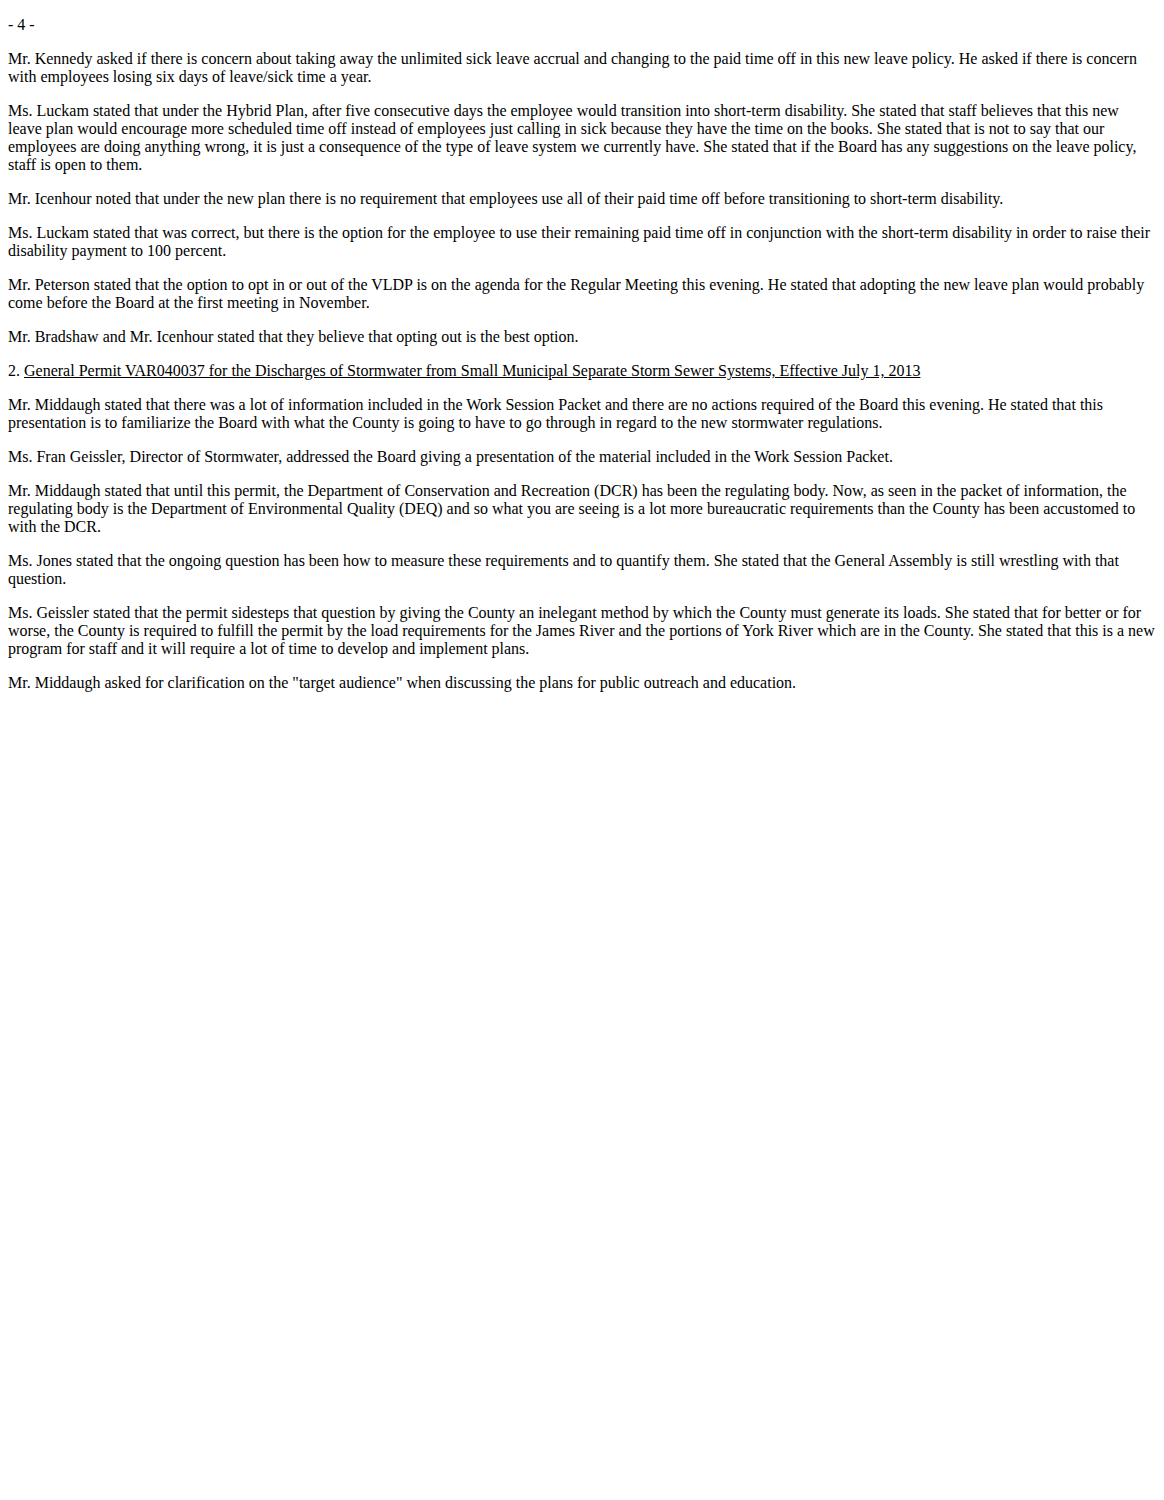- 4 -
Mr. Kennedy asked if there is concern about taking away the unlimited sick leave accrual and changing to the paid time off in this new leave policy. He asked if there is concern with employees losing six days of leave/sick time a year.
Ms. Luckam stated that under the Hybrid Plan, after five consecutive days the employee would transition into short-term disability. She stated that staff believes that this new leave plan would encourage more scheduled time off instead of employees just calling in sick because they have the time on the books. She stated that is not to say that our employees are doing anything wrong, it is just a consequence of the type of leave system we currently have. She stated that if the Board has any suggestions on the leave policy, staff is open to them.
Mr. Icenhour noted that under the new plan there is no requirement that employees use all of their paid time off before transitioning to short-term disability.
Ms. Luckam stated that was correct, but there is the option for the employee to use their remaining paid time off in conjunction with the short-term disability in order to raise their disability payment to 100 percent.
Mr. Peterson stated that the option to opt in or out of the VLDP is on the agenda for the Regular Meeting this evening. He stated that adopting the new leave plan would probably come before the Board at the first meeting in November.
Mr. Bradshaw and Mr. Icenhour stated that they believe that opting out is the best option.
2. General Permit VAR040037 for the Discharges of Stormwater from Small Municipal Separate Storm Sewer Systems, Effective July 1, 2013
Mr. Middaugh stated that there was a lot of information included in the Work Session Packet and there are no actions required of the Board this evening. He stated that this presentation is to familiarize the Board with what the County is going to have to go through in regard to the new stormwater regulations.
Ms. Fran Geissler, Director of Stormwater, addressed the Board giving a presentation of the material included in the Work Session Packet.
Mr. Middaugh stated that until this permit, the Department of Conservation and Recreation (DCR) has been the regulating body. Now, as seen in the packet of information, the regulating body is the Department of Environmental Quality (DEQ) and so what you are seeing is a lot more bureaucratic requirements than the County has been accustomed to with the DCR.
Ms. Jones stated that the ongoing question has been how to measure these requirements and to quantify them. She stated that the General Assembly is still wrestling with that question.
Ms. Geissler stated that the permit sidesteps that question by giving the County an inelegant method by which the County must generate its loads. She stated that for better or for worse, the County is required to fulfill the permit by the load requirements for the James River and the portions of York River which are in the County. She stated that this is a new program for staff and it will require a lot of time to develop and implement plans.
Mr. Middaugh asked for clarification on the "target audience" when discussing the plans for public outreach and education.